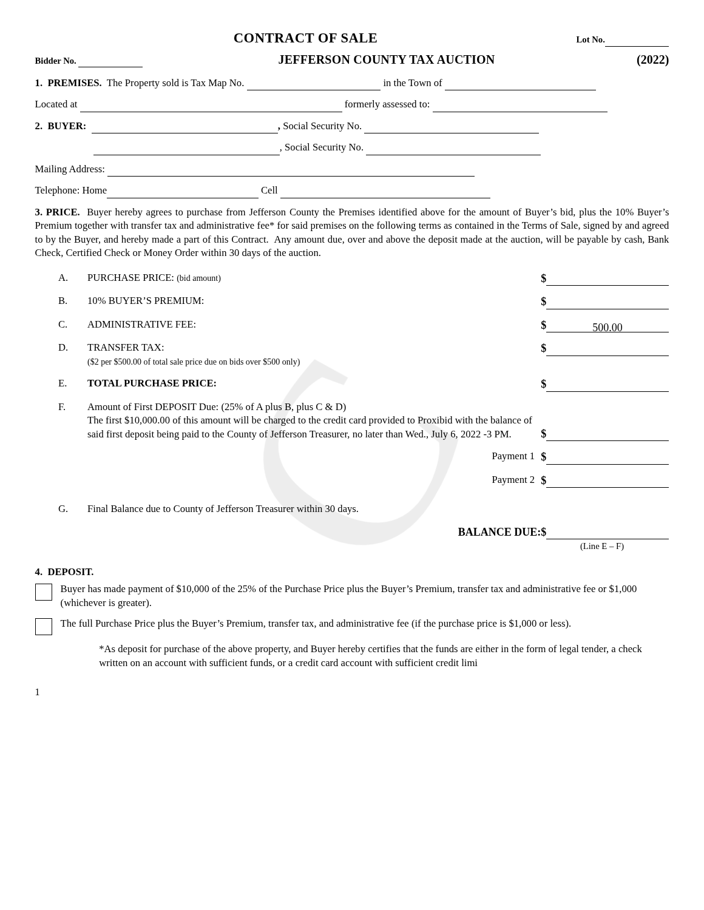C
CONTRACT OF SALE
Lot No.
Bidder No.
JEFFERSON COUNTY TAX AUCTION
(2022)
1. PREMISES. The Property sold is Tax Map No. in the Town of
Located at formerly assessed to:
2. BUYER: , Social Security No.
, Social Security No.
Mailing Address:
Telephone: Home Cell
3. PRICE. Buyer hereby agrees to purchase from Jefferson County the Premises identified above for the amount of Buyer’s bid, plus the 10% Buyer’s Premium together with transfer tax and administrative fee* for said premises on the following terms as contained in the Terms of Sale, signed by and agreed to by the Buyer, and hereby made a part of this Contract. Any amount due, over and above the deposit made at the auction, will be payable by cash, Bank Check, Certified Check or Money Order within 30 days of the auction.
| A. | PURCHASE PRICE: (bid amount) | $ |
| B. | 10% BUYER’S PREMIUM: | $ |
| C. | ADMINISTRATIVE FEE: | $ 500.00 |
| D. | TRANSFER TAX: ($2 per $500.00 of total sale price due on bids over $500 only) | $ |
| E. | TOTAL PURCHASE PRICE: | $ |
| F. | Amount of First DEPOSIT Due: (25% of A plus B, plus C & D) The first $10,000.00 of this amount will be charged to the credit card provided to Proxibid with the balance of said first deposit being paid to the County of Jefferson Treasurer, no later than Wed., July 6, 2022 -3 PM. | $ |
| | Payment 1 | $ |
| | Payment 2 | $ |
| G. | Final Balance due to County of Jefferson Treasurer within 30 days. | |
| | BALANCE DUE: | $ (Line E – F) |
4. DEPOSIT.
Buyer has made payment of $10,000 of the 25% of the Purchase Price plus the Buyer’s Premium, transfer tax and administrative fee or $1,000 (whichever is greater).
The full Purchase Price plus the Buyer’s Premium, transfer tax, and administrative fee (if the purchase price is $1,000 or less).
*As deposit for purchase of the above property, and Buyer hereby certifies that the funds are either in the form of legal tender, a check written on an account with sufficient funds, or a credit card account with sufficient credit limi
1